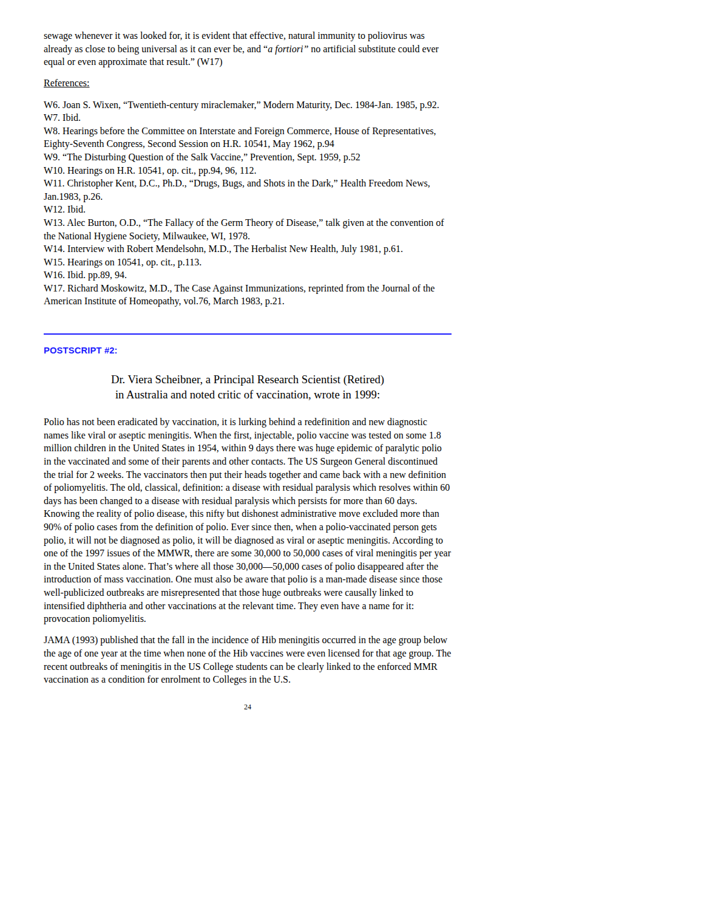sewage whenever it was looked for, it is evident that effective, natural immunity to poliovirus was already as close to being universal as it can ever be, and “a fortiori” no artificial substitute could ever equal or even approximate that result.” (W17)
References:
W6. Joan S. Wixen, “Twentieth-century miraclemaker,” Modern Maturity, Dec. 1984-Jan. 1985, p.92.
W7. Ibid.
W8. Hearings before the Committee on Interstate and Foreign Commerce, House of Representatives, Eighty-Seventh Congress, Second Session on H.R. 10541, May 1962, p.94
W9. “The Disturbing Question of the Salk Vaccine,” Prevention, Sept. 1959, p.52
W10. Hearings on H.R. 10541, op. cit., pp.94, 96, 112.
W11. Christopher Kent, D.C., Ph.D., “Drugs, Bugs, and Shots in the Dark,” Health Freedom News, Jan.1983, p.26.
W12. Ibid.
W13. Alec Burton, O.D., “The Fallacy of the Germ Theory of Disease,” talk given at the convention of the National Hygiene Society, Milwaukee, WI, 1978.
W14. Interview with Robert Mendelsohn, M.D., The Herbalist New Health, July 1981, p.61.
W15. Hearings on 10541, op. cit., p.113.
W16. Ibid. pp.89, 94.
W17. Richard Moskowitz, M.D., The Case Against Immunizations, reprinted from the Journal of the American Institute of Homeopathy, vol.76, March 1983, p.21.
POSTSCRIPT #2:
Dr. Viera Scheibner, a Principal Research Scientist (Retired)
in Australia and noted critic of vaccination, wrote in 1999:
Polio has not been eradicated by vaccination, it is lurking behind a redefinition and new diagnostic names like viral or aseptic meningitis. When the first, injectable, polio vaccine was tested on some 1.8 million children in the United States in 1954, within 9 days there was huge epidemic of paralytic polio in the vaccinated and some of their parents and other contacts. The US Surgeon General discontinued the trial for 2 weeks. The vaccinators then put their heads together and came back with a new definition of poliomyelitis. The old, classical, definition: a disease with residual paralysis which resolves within 60 days has been changed to a disease with residual paralysis which persists for more than 60 days. Knowing the reality of polio disease, this nifty but dishonest administrative move excluded more than 90% of polio cases from the definition of polio. Ever since then, when a polio-vaccinated person gets polio, it will not be diagnosed as polio, it will be diagnosed as viral or aseptic meningitis. According to one of the 1997 issues of the MMWR, there are some 30,000 to 50,000 cases of viral meningitis per year in the United States alone. That’s where all those 30,000—50,000 cases of polio disappeared after the introduction of mass vaccination. One must also be aware that polio is a man-made disease since those well-publicized outbreaks are misrepresented that those huge outbreaks were causally linked to intensified diphtheria and other vaccinations at the relevant time. They even have a name for it: provocation poliomyelitis.
JAMA (1993) published that the fall in the incidence of Hib meningitis occurred in the age group below the age of one year at the time when none of the Hib vaccines were even licensed for that age group. The recent outbreaks of meningitis in the US College students can be clearly linked to the enforced MMR vaccination as a condition for enrolment to Colleges in the U.S.
24